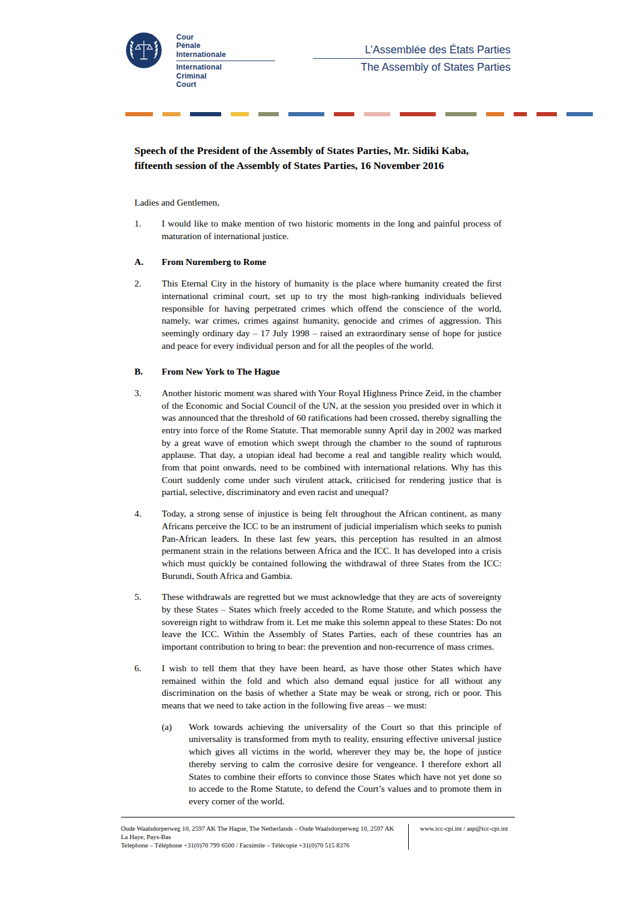Cour
Pénale
Internationale
International
Criminal
Court
L’Assemblée des États Parties
The Assembly of States Parties
Speech of the President of the Assembly of States Parties, Mr. Sidiki Kaba, fifteenth session of the Assembly of States Parties, 16 November 2016
Ladies and Gentlemen,
1.
I would like to make mention of two historic moments in the long and painful process of maturation of international justice.
A. From Nuremberg to Rome
2.
This Eternal City in the history of humanity is the place where humanity created the first international criminal court, set up to try the most high-ranking individuals believed responsible for having perpetrated crimes which offend the conscience of the world, namely, war crimes, crimes against humanity, genocide and crimes of aggression. This seemingly ordinary day – 17 July 1998 – raised an extraordinary sense of hope for justice and peace for every individual person and for all the peoples of the world.
B. From New York to The Hague
3.
Another historic moment was shared with Your Royal Highness Prince Zeid, in the chamber of the Economic and Social Council of the UN, at the session you presided over in which it was announced that the threshold of 60 ratifications had been crossed, thereby signalling the entry into force of the Rome Statute. That memorable sunny April day in 2002 was marked by a great wave of emotion which swept through the chamber to the sound of rapturous applause. That day, a utopian ideal had become a real and tangible reality which would, from that point onwards, need to be combined with international relations. Why has this Court suddenly come under such virulent attack, criticised for rendering justice that is partial, selective, discriminatory and even racist and unequal?
4.
Today, a strong sense of injustice is being felt throughout the African continent, as many Africans perceive the ICC to be an instrument of judicial imperialism which seeks to punish Pan-African leaders. In these last few years, this perception has resulted in an almost permanent strain in the relations between Africa and the ICC. It has developed into a crisis which must quickly be contained following the withdrawal of three States from the ICC: Burundi, South Africa and Gambia.
5.
These withdrawals are regretted but we must acknowledge that they are acts of sovereignty by these States – States which freely acceded to the Rome Statute, and which possess the sovereign right to withdraw from it. Let me make this solemn appeal to these States: Do not leave the ICC. Within the Assembly of States Parties, each of these countries has an important contribution to bring to bear: the prevention and non-recurrence of mass crimes.
6.
I wish to tell them that they have been heard, as have those other States which have remained within the fold and which also demand equal justice for all without any discrimination on the basis of whether a State may be weak or strong, rich or poor. This means that we need to take action in the following five areas – we must:
(a)
Work towards achieving the universality of the Court so that this principle of universality is transformed from myth to reality, ensuring effective universal justice which gives all victims in the world, wherever they may be, the hope of justice thereby serving to calm the corrosive desire for vengeance. I therefore exhort all States to combine their efforts to convince those States which have not yet done so to accede to the Rome Statute, to defend the Court’s values and to promote them in every corner of the world.
Oude Waalsdorperweg 10, 2597 AK The Hague, The Netherlands – Oude Waalsdorperweg 10, 2597 AK La Haye, Pays-Bas
Telephone – Téléphone +31(0)70 799 6500 / Facsimile – Télécopie +31(0)70 515 8376
www.icc-cpi.int / asp@icc-cpi.int